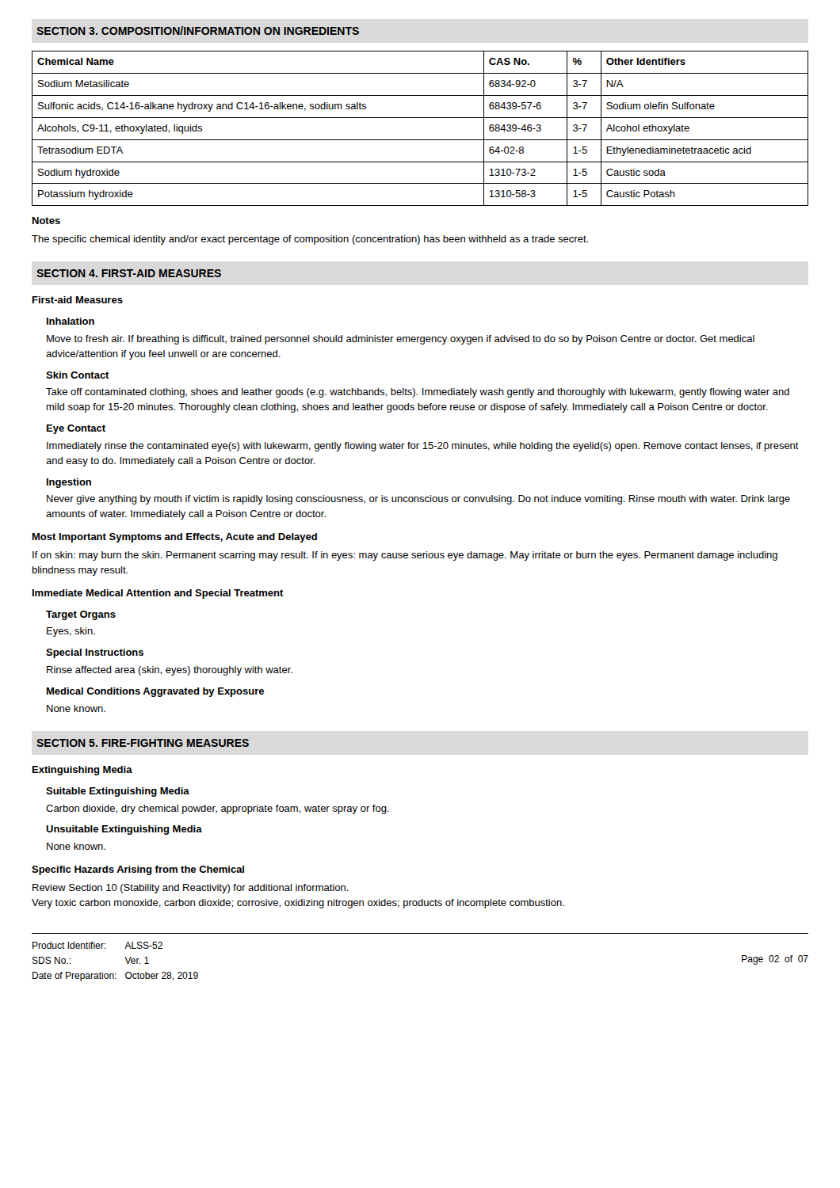SECTION 3. COMPOSITION/INFORMATION ON INGREDIENTS
| Chemical Name | CAS No. | % | Other Identifiers |
| --- | --- | --- | --- |
| Sodium Metasilicate | 6834-92-0 | 3-7 | N/A |
| Sulfonic acids, C14-16-alkane hydroxy and C14-16-alkene, sodium salts | 68439-57-6 | 3-7 | Sodium olefin Sulfonate |
| Alcohols, C9-11, ethoxylated, liquids | 68439-46-3 | 3-7 | Alcohol ethoxylate |
| Tetrasodium EDTA | 64-02-8 | 1-5 | Ethylenediaminetetraacetic acid |
| Sodium hydroxide | 1310-73-2 | 1-5 | Caustic soda |
| Potassium hydroxide | 1310-58-3 | 1-5 | Caustic Potash |
Notes
The specific chemical identity and/or exact percentage of composition (concentration) has been withheld as a trade secret.
SECTION 4. FIRST-AID MEASURES
First-aid Measures
Inhalation
Move to fresh air. If breathing is difficult, trained personnel should administer emergency oxygen if advised to do so by Poison Centre or doctor. Get medical advice/attention if you feel unwell or are concerned.
Skin Contact
Take off contaminated clothing, shoes and leather goods (e.g. watchbands, belts). Immediately wash gently and thoroughly with lukewarm, gently flowing water and mild soap for 15-20 minutes. Thoroughly clean clothing, shoes and leather goods before reuse or dispose of safely. Immediately call a Poison Centre or doctor.
Eye Contact
Immediately rinse the contaminated eye(s) with lukewarm, gently flowing water for 15-20 minutes, while holding the eyelid(s) open. Remove contact lenses, if present and easy to do. Immediately call a Poison Centre or doctor.
Ingestion
Never give anything by mouth if victim is rapidly losing consciousness, or is unconscious or convulsing. Do not induce vomiting. Rinse mouth with water. Drink large amounts of water. Immediately call a Poison Centre or doctor.
Most Important Symptoms and Effects, Acute and Delayed
If on skin: may burn the skin. Permanent scarring may result. If in eyes: may cause serious eye damage. May irritate or burn the eyes. Permanent damage including blindness may result.
Immediate Medical Attention and Special Treatment
Target Organs
Eyes, skin.
Special Instructions
Rinse affected area (skin, eyes) thoroughly with water.
Medical Conditions Aggravated by Exposure
None known.
SECTION 5. FIRE-FIGHTING MEASURES
Extinguishing Media
Suitable Extinguishing Media
Carbon dioxide, dry chemical powder, appropriate foam, water spray or fog.
Unsuitable Extinguishing Media
None known.
Specific Hazards Arising from the Chemical
Review Section 10 (Stability and Reactivity) for additional information.
Very toxic carbon monoxide, carbon dioxide; corrosive, oxidizing nitrogen oxides; products of incomplete combustion.
| Product Identifier: | ALSS-52 |
| SDS No.: | Ver. 1 |
| Date of Preparation: | October 28, 2019 |
Page 02 of 07